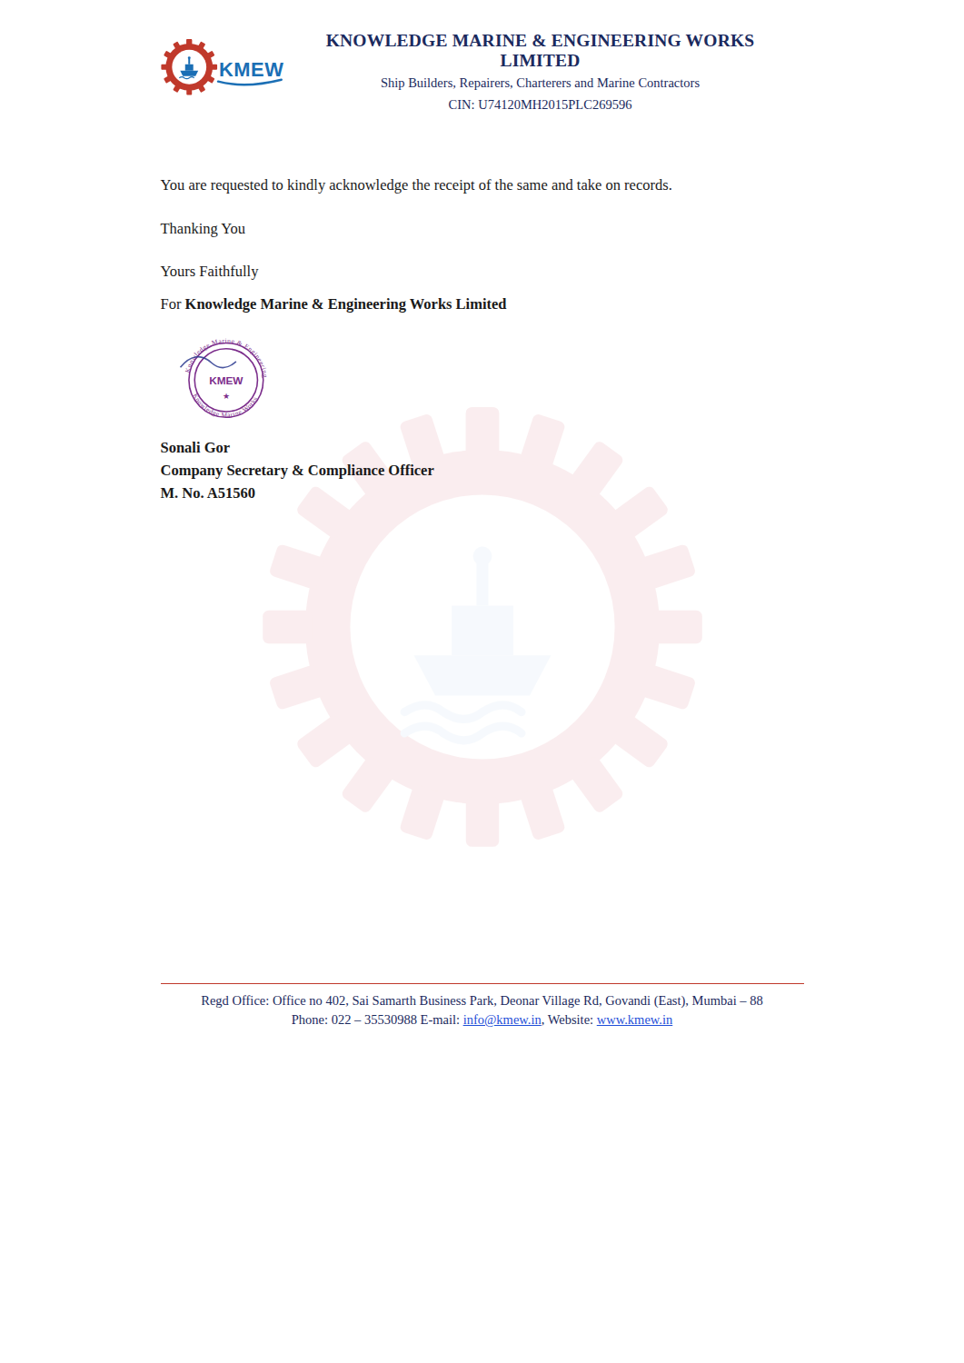KMEW
KNOWLEDGE MARINE & ENGINEERING WORKS LIMITED
Ship Builders, Repairers, Charterers and Marine Contractors
CIN: U74120MH2015PLC269596
You are requested to kindly acknowledge the receipt of the same and take on records.
Thanking You
Yours Faithfully
For Knowledge Marine & Engineering Works Limited
Knowledge Marine & Engineering Works Limited Knowledge Marine Works KMEW ★
Sonali Gor
Company Secretary & Compliance Officer
M. No. A51560
Regd Office: Office no 402, Sai Samarth Business Park, Deonar Village Rd, Govandi (East), Mumbai – 88
Phone: 022 – 35530988 E-mail: info@kmew.in, Website: www.kmew.in